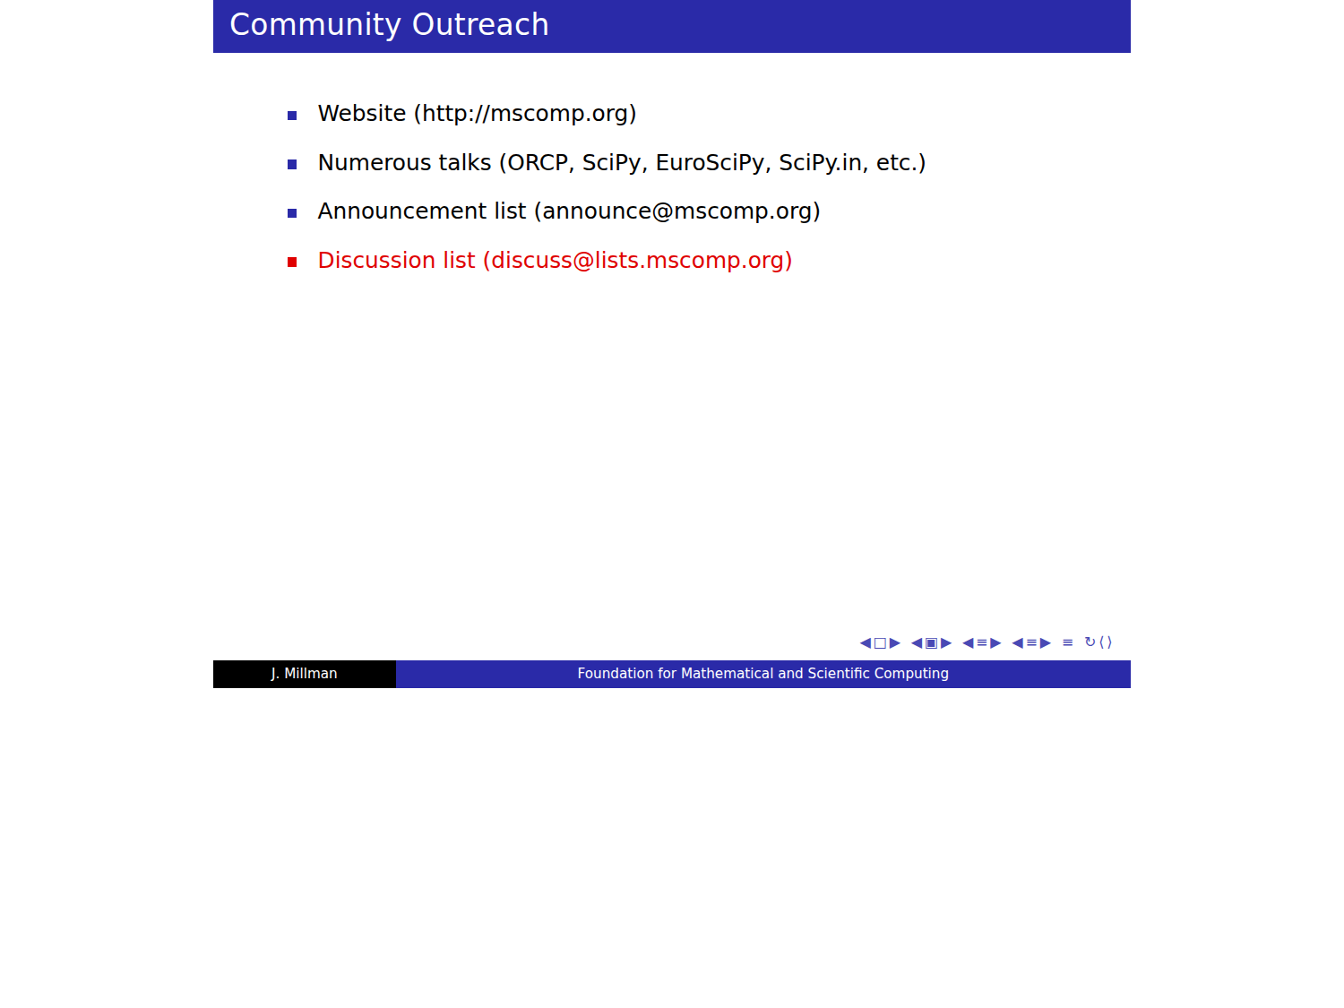Community Outreach
Website (http://mscomp.org)
Numerous talks (ORCP, SciPy, EuroSciPy, SciPy.in, etc.)
Announcement list (announce@mscomp.org)
Discussion list (discuss@lists.mscomp.org)
◀□▶ ◀▣▶ ◀≡▶ ◀≡▶ ≡ ↻⟨⟩
J. Millman
Foundation for Mathematical and Scientific Computing